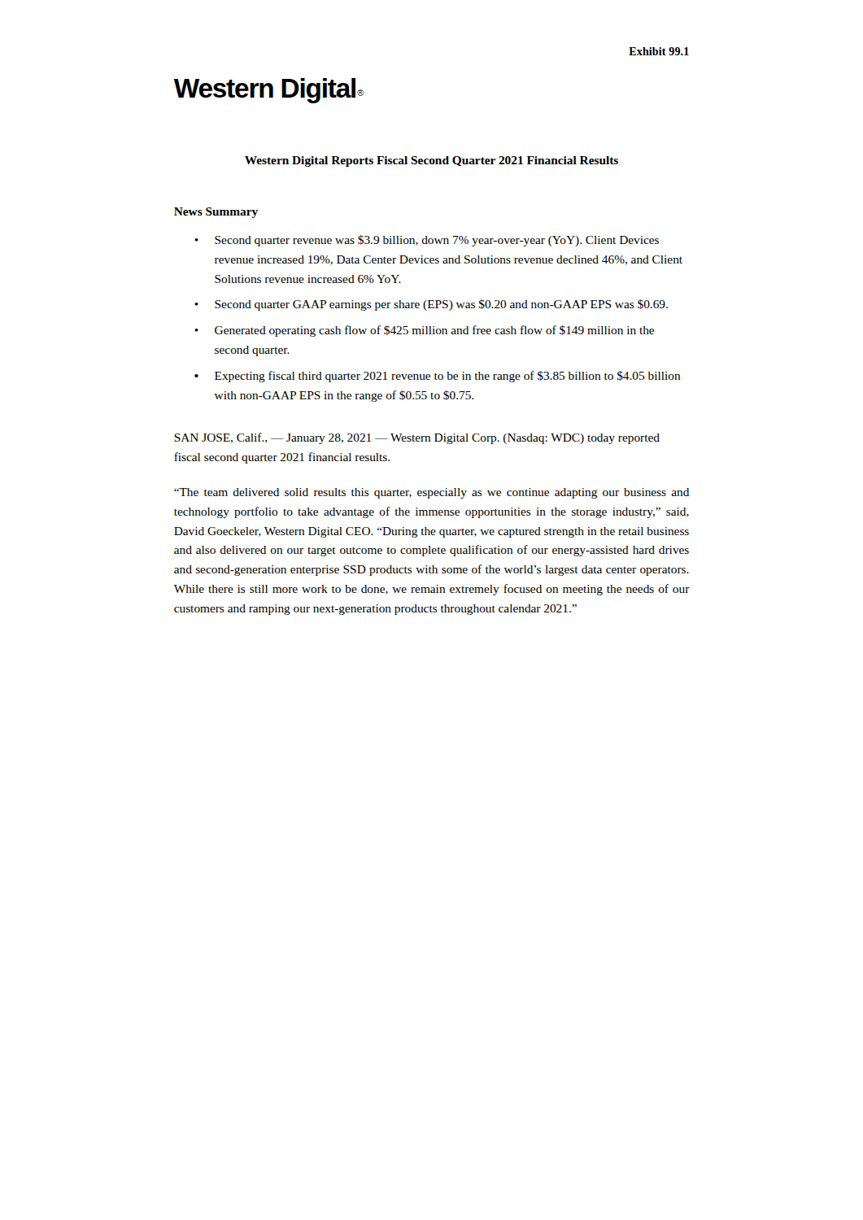Exhibit 99.1
Western Digital®
Western Digital Reports Fiscal Second Quarter 2021 Financial Results
News Summary
•Second quarter revenue was $3.9 billion, down 7% year-over-year (YoY). Client Devices revenue increased 19%, Data Center Devices and Solutions revenue declined 46%, and Client Solutions revenue increased 6% YoY.
•Second quarter GAAP earnings per share (EPS) was $0.20 and non-GAAP EPS was $0.69.
•Generated operating cash flow of $425 million and free cash flow of $149 million in the second quarter.
•Expecting fiscal third quarter 2021 revenue to be in the range of $3.85 billion to $4.05 billion with non-GAAP EPS in the range of $0.55 to $0.75.
SAN JOSE, Calif., — January 28, 2021 — Western Digital Corp. (Nasdaq: WDC) today reported fiscal second quarter 2021 financial results.
“The team delivered solid results this quarter, especially as we continue adapting our business and technology portfolio to take advantage of the immense opportunities in the storage industry,” said, David Goeckeler, Western Digital CEO. “During the quarter, we captured strength in the retail business and also delivered on our target outcome to complete qualification of our energy-assisted hard drives and second-generation enterprise SSD products with some of the world’s largest data center operators. While there is still more work to be done, we remain extremely focused on meeting the needs of our customers and ramping our next-generation products throughout calendar 2021.”